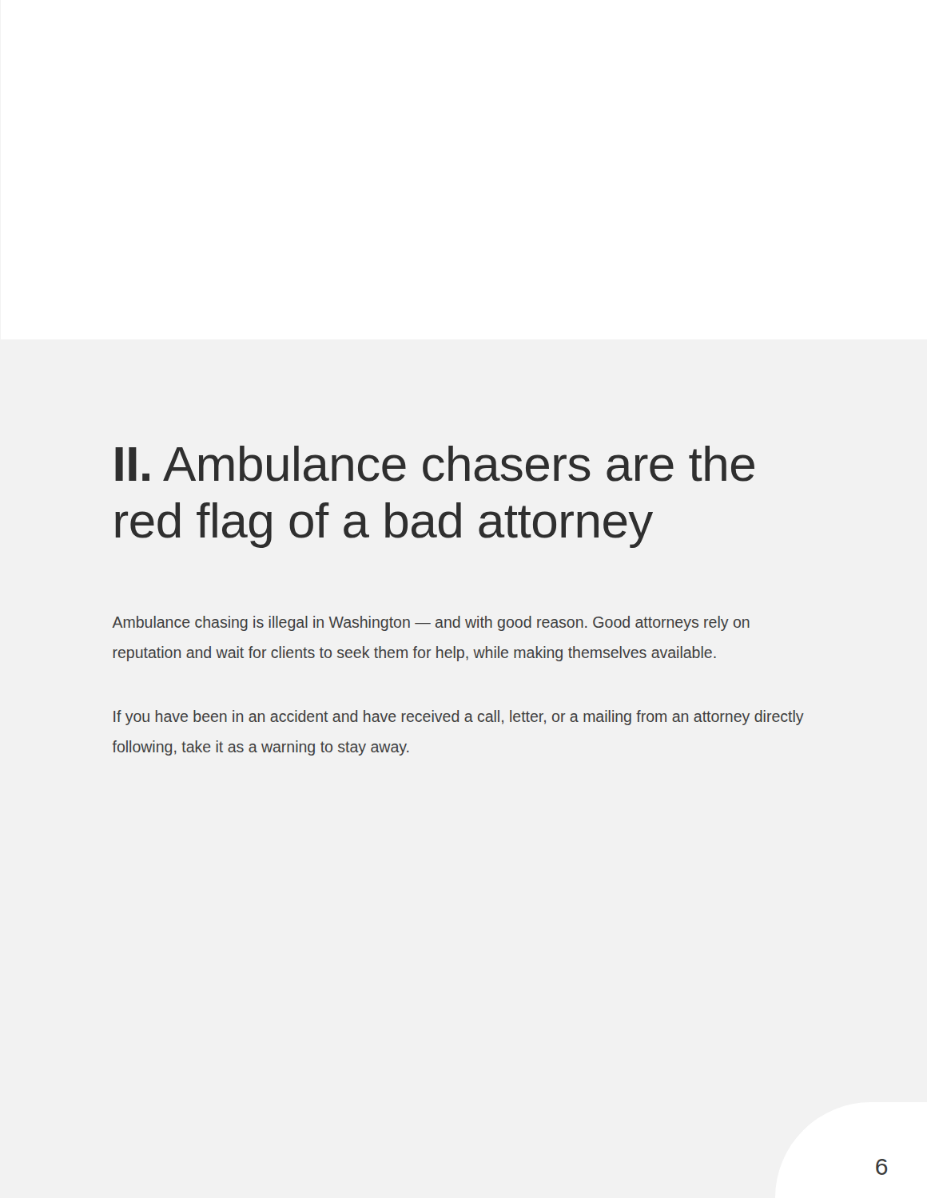II. Ambulance chasers are the red flag of a bad attorney
Ambulance chasing is illegal in Washington — and with good reason. Good attorneys rely on reputation and wait for clients to seek them for help, while making themselves available.
If you have been in an accident and have received a call, letter, or a mailing from an attorney directly following, take it as a warning to stay away.
6